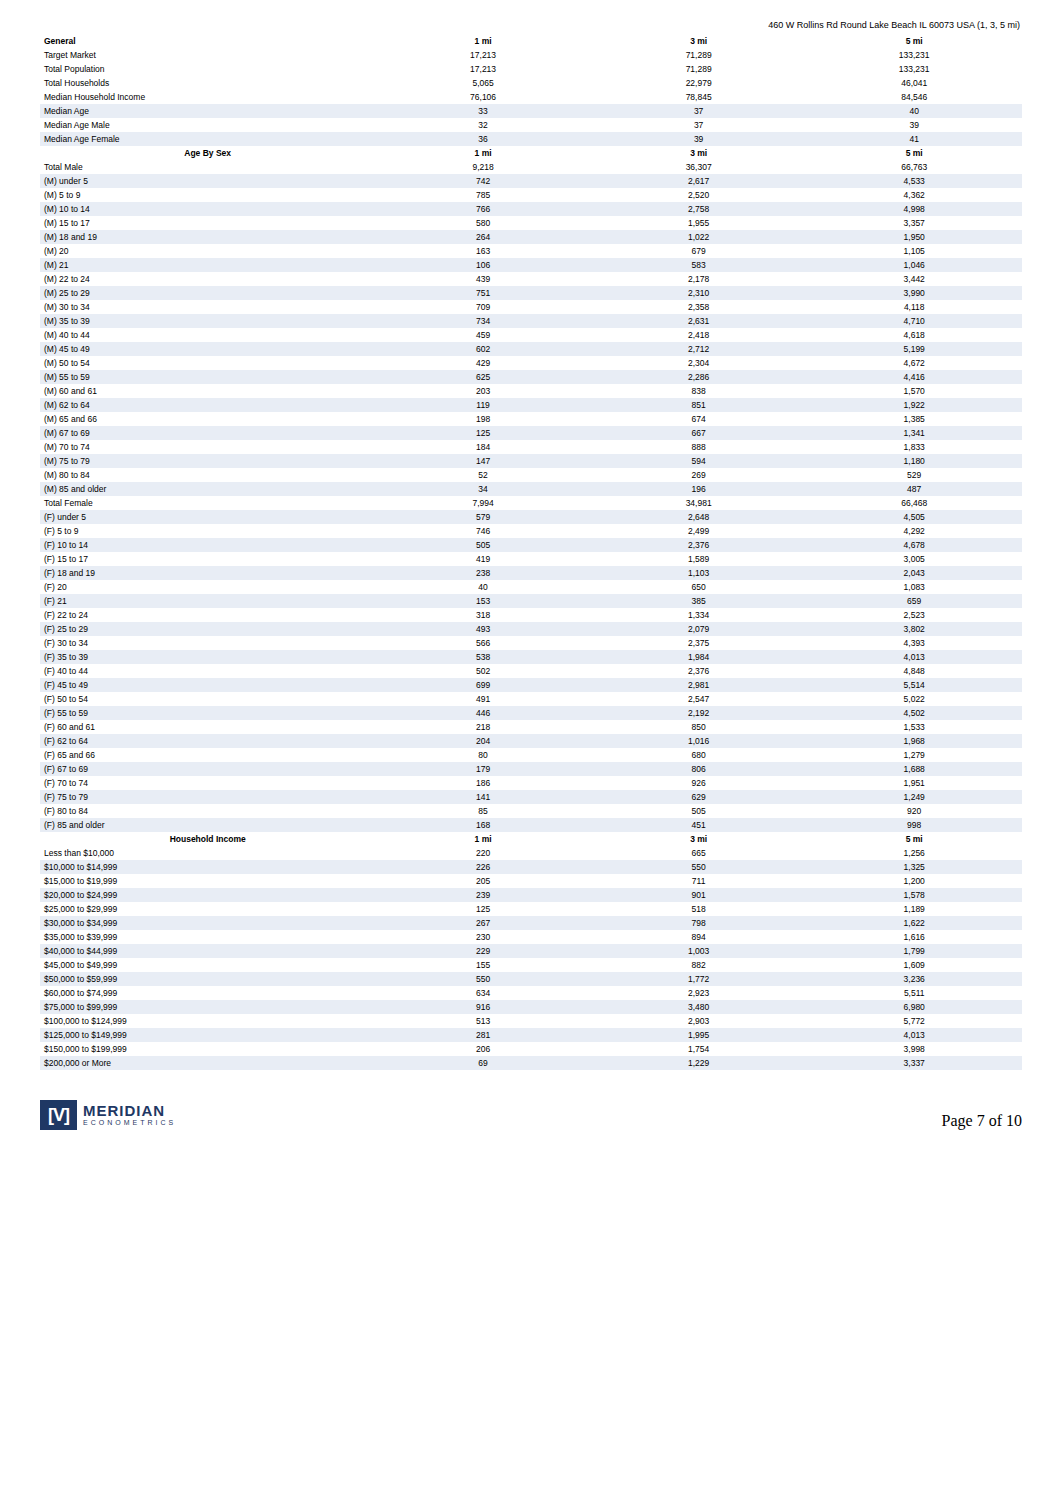460 W Rollins Rd Round Lake Beach IL 60073 USA (1, 3, 5 mi)
| General | 1 mi | 3 mi | 5 mi |
| --- | --- | --- | --- |
| Target Market | 17,213 | 71,289 | 133,231 |
| Total Population | 17,213 | 71,289 | 133,231 |
| Total Households | 5,065 | 22,979 | 46,041 |
| Median Household Income | 76,106 | 78,845 | 84,546 |
| Median Age | 33 | 37 | 40 |
| Median Age Male | 32 | 37 | 39 |
| Median Age Female | 36 | 39 | 41 |
| Age By Sex | 1 mi | 3 mi | 5 mi |
| Total Male | 9,218 | 36,307 | 66,763 |
| (M) under 5 | 742 | 2,617 | 4,533 |
| (M) 5 to 9 | 785 | 2,520 | 4,362 |
| (M) 10 to 14 | 766 | 2,758 | 4,998 |
| (M) 15 to 17 | 580 | 1,955 | 3,357 |
| (M) 18 and 19 | 264 | 1,022 | 1,950 |
| (M) 20 | 163 | 679 | 1,105 |
| (M) 21 | 106 | 583 | 1,046 |
| (M) 22 to 24 | 439 | 2,178 | 3,442 |
| (M) 25 to 29 | 751 | 2,310 | 3,990 |
| (M) 30 to 34 | 709 | 2,358 | 4,118 |
| (M) 35 to 39 | 734 | 2,631 | 4,710 |
| (M) 40 to 44 | 459 | 2,418 | 4,618 |
| (M) 45 to 49 | 602 | 2,712 | 5,199 |
| (M) 50 to 54 | 429 | 2,304 | 4,672 |
| (M) 55 to 59 | 625 | 2,286 | 4,416 |
| (M) 60 and 61 | 203 | 838 | 1,570 |
| (M) 62 to 64 | 119 | 851 | 1,922 |
| (M) 65 and 66 | 198 | 674 | 1,385 |
| (M) 67 to 69 | 125 | 667 | 1,341 |
| (M) 70 to 74 | 184 | 888 | 1,833 |
| (M) 75 to 79 | 147 | 594 | 1,180 |
| (M) 80 to 84 | 52 | 269 | 529 |
| (M) 85 and older | 34 | 196 | 487 |
| Total Female | 7,994 | 34,981 | 66,468 |
| (F) under 5 | 579 | 2,648 | 4,505 |
| (F) 5 to 9 | 746 | 2,499 | 4,292 |
| (F) 10 to 14 | 505 | 2,376 | 4,678 |
| (F) 15 to 17 | 419 | 1,589 | 3,005 |
| (F) 18 and 19 | 238 | 1,103 | 2,043 |
| (F) 20 | 40 | 650 | 1,083 |
| (F) 21 | 153 | 385 | 659 |
| (F) 22 to 24 | 318 | 1,334 | 2,523 |
| (F) 25 to 29 | 493 | 2,079 | 3,802 |
| (F) 30 to 34 | 566 | 2,375 | 4,393 |
| (F) 35 to 39 | 538 | 1,984 | 4,013 |
| (F) 40 to 44 | 502 | 2,376 | 4,848 |
| (F) 45 to 49 | 699 | 2,981 | 5,514 |
| (F) 50 to 54 | 491 | 2,547 | 5,022 |
| (F) 55 to 59 | 446 | 2,192 | 4,502 |
| (F) 60 and 61 | 218 | 850 | 1,533 |
| (F) 62 to 64 | 204 | 1,016 | 1,968 |
| (F) 65 and 66 | 80 | 680 | 1,279 |
| (F) 67 to 69 | 179 | 806 | 1,688 |
| (F) 70 to 74 | 186 | 926 | 1,951 |
| (F) 75 to 79 | 141 | 629 | 1,249 |
| (F) 80 to 84 | 85 | 505 | 920 |
| (F) 85 and older | 168 | 451 | 998 |
| Household Income | 1 mi | 3 mi | 5 mi |
| Less than $10,000 | 220 | 665 | 1,256 |
| $10,000 to $14,999 | 226 | 550 | 1,325 |
| $15,000 to $19,999 | 205 | 711 | 1,200 |
| $20,000 to $24,999 | 239 | 901 | 1,578 |
| $25,000 to $29,999 | 125 | 518 | 1,189 |
| $30,000 to $34,999 | 267 | 798 | 1,622 |
| $35,000 to $39,999 | 230 | 894 | 1,616 |
| $40,000 to $44,999 | 229 | 1,003 | 1,799 |
| $45,000 to $49,999 | 155 | 882 | 1,609 |
| $50,000 to $59,999 | 550 | 1,772 | 3,236 |
| $60,000 to $74,999 | 634 | 2,923 | 5,511 |
| $75,000 to $99,999 | 916 | 3,480 | 6,980 |
| $100,000 to $124,999 | 513 | 2,903 | 5,772 |
| $125,000 to $149,999 | 281 | 1,995 | 4,013 |
| $150,000 to $199,999 | 206 | 1,754 | 3,998 |
| $200,000 or More | 69 | 1,229 | 3,337 |
[V]
MERIDIAN
ECONOMETRICS
Page 7 of 10